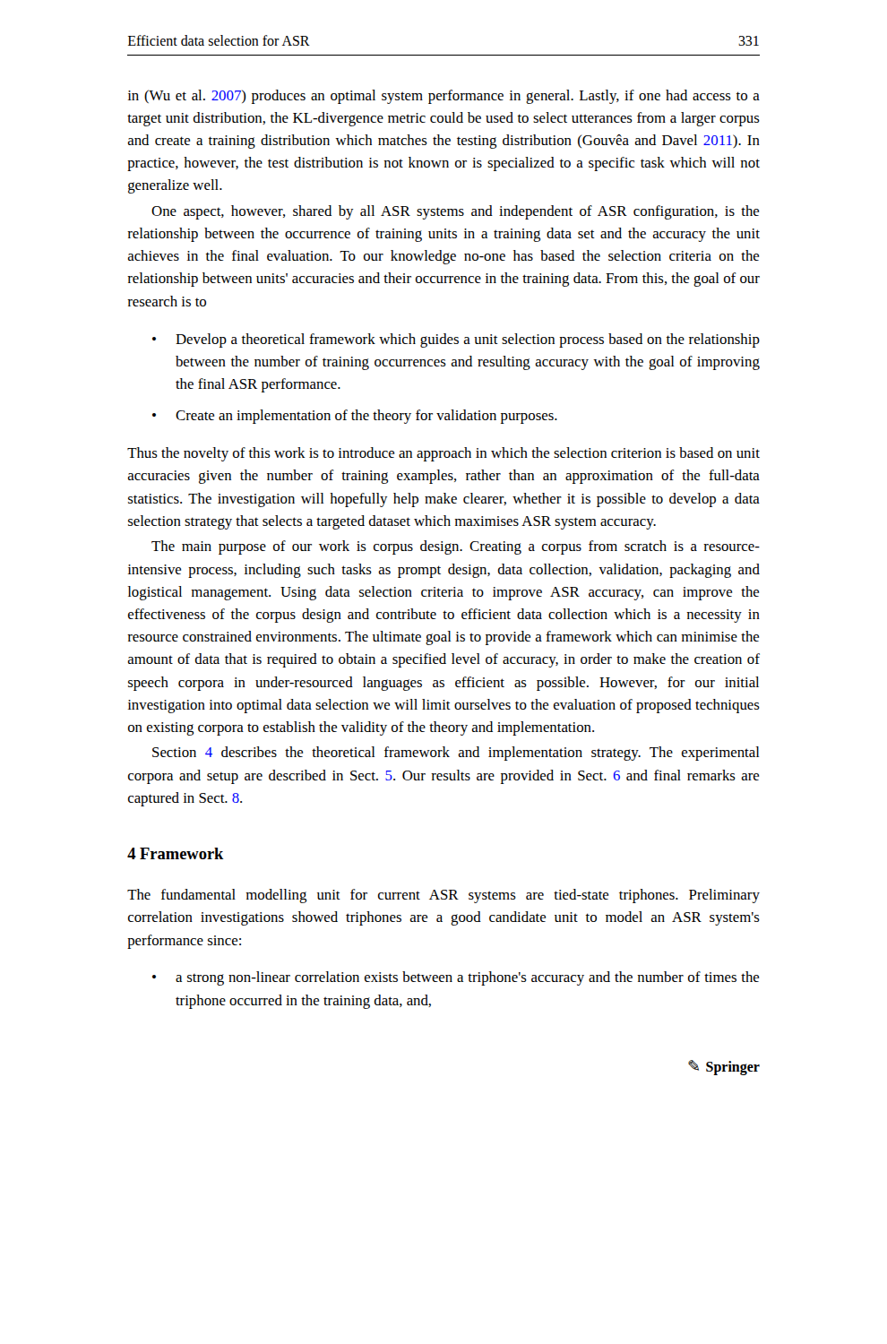Efficient data selection for ASR 331
in (Wu et al. 2007) produces an optimal system performance in general. Lastly, if one had access to a target unit distribution, the KL-divergence metric could be used to select utterances from a larger corpus and create a training distribution which matches the testing distribution (Gouvêa and Davel 2011). In practice, however, the test distribution is not known or is specialized to a specific task which will not generalize well.
One aspect, however, shared by all ASR systems and independent of ASR configuration, is the relationship between the occurrence of training units in a training data set and the accuracy the unit achieves in the final evaluation. To our knowledge no-one has based the selection criteria on the relationship between units' accuracies and their occurrence in the training data. From this, the goal of our research is to
Develop a theoretical framework which guides a unit selection process based on the relationship between the number of training occurrences and resulting accuracy with the goal of improving the final ASR performance.
Create an implementation of the theory for validation purposes.
Thus the novelty of this work is to introduce an approach in which the selection criterion is based on unit accuracies given the number of training examples, rather than an approximation of the full-data statistics. The investigation will hopefully help make clearer, whether it is possible to develop a data selection strategy that selects a targeted dataset which maximises ASR system accuracy.
The main purpose of our work is corpus design. Creating a corpus from scratch is a resource-intensive process, including such tasks as prompt design, data collection, validation, packaging and logistical management. Using data selection criteria to improve ASR accuracy, can improve the effectiveness of the corpus design and contribute to efficient data collection which is a necessity in resource constrained environments. The ultimate goal is to provide a framework which can minimise the amount of data that is required to obtain a specified level of accuracy, in order to make the creation of speech corpora in under-resourced languages as efficient as possible. However, for our initial investigation into optimal data selection we will limit ourselves to the evaluation of proposed techniques on existing corpora to establish the validity of the theory and implementation.
Section 4 describes the theoretical framework and implementation strategy. The experimental corpora and setup are described in Sect. 5. Our results are provided in Sect. 6 and final remarks are captured in Sect. 8.
4 Framework
The fundamental modelling unit for current ASR systems are tied-state triphones. Preliminary correlation investigations showed triphones are a good candidate unit to model an ASR system's performance since:
a strong non-linear correlation exists between a triphone's accuracy and the number of times the triphone occurred in the training data, and,
✎Springer